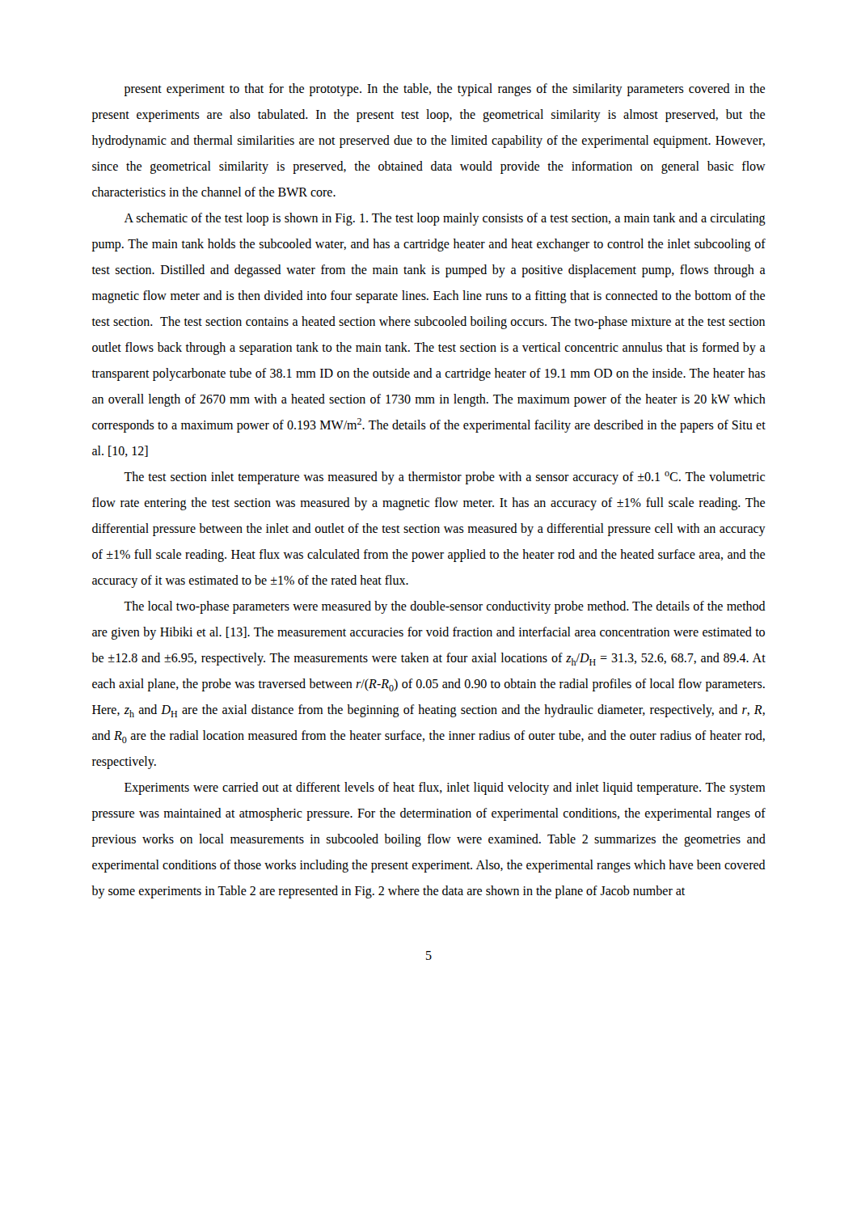present experiment to that for the prototype. In the table, the typical ranges of the similarity parameters covered in the present experiments are also tabulated. In the present test loop, the geometrical similarity is almost preserved, but the hydrodynamic and thermal similarities are not preserved due to the limited capability of the experimental equipment. However, since the geometrical similarity is preserved, the obtained data would provide the information on general basic flow characteristics in the channel of the BWR core.
A schematic of the test loop is shown in Fig. 1. The test loop mainly consists of a test section, a main tank and a circulating pump. The main tank holds the subcooled water, and has a cartridge heater and heat exchanger to control the inlet subcooling of test section. Distilled and degassed water from the main tank is pumped by a positive displacement pump, flows through a magnetic flow meter and is then divided into four separate lines. Each line runs to a fitting that is connected to the bottom of the test section. The test section contains a heated section where subcooled boiling occurs. The two-phase mixture at the test section outlet flows back through a separation tank to the main tank. The test section is a vertical concentric annulus that is formed by a transparent polycarbonate tube of 38.1 mm ID on the outside and a cartridge heater of 19.1 mm OD on the inside. The heater has an overall length of 2670 mm with a heated section of 1730 mm in length. The maximum power of the heater is 20 kW which corresponds to a maximum power of 0.193 MW/m2. The details of the experimental facility are described in the papers of Situ et al. [10, 12]
The test section inlet temperature was measured by a thermistor probe with a sensor accuracy of ±0.1 oC. The volumetric flow rate entering the test section was measured by a magnetic flow meter. It has an accuracy of ±1% full scale reading. The differential pressure between the inlet and outlet of the test section was measured by a differential pressure cell with an accuracy of ±1% full scale reading. Heat flux was calculated from the power applied to the heater rod and the heated surface area, and the accuracy of it was estimated to be ±1% of the rated heat flux.
The local two-phase parameters were measured by the double-sensor conductivity probe method. The details of the method are given by Hibiki et al. [13]. The measurement accuracies for void fraction and interfacial area concentration were estimated to be ±12.8 and ±6.95, respectively. The measurements were taken at four axial locations of zh/DH = 31.3, 52.6, 68.7, and 89.4. At each axial plane, the probe was traversed between r/(R-R0) of 0.05 and 0.90 to obtain the radial profiles of local flow parameters. Here, zh and DH are the axial distance from the beginning of heating section and the hydraulic diameter, respectively, and r, R, and R0 are the radial location measured from the heater surface, the inner radius of outer tube, and the outer radius of heater rod, respectively.
Experiments were carried out at different levels of heat flux, inlet liquid velocity and inlet liquid temperature. The system pressure was maintained at atmospheric pressure. For the determination of experimental conditions, the experimental ranges of previous works on local measurements in subcooled boiling flow were examined. Table 2 summarizes the geometries and experimental conditions of those works including the present experiment. Also, the experimental ranges which have been covered by some experiments in Table 2 are represented in Fig. 2 where the data are shown in the plane of Jacob number at
5